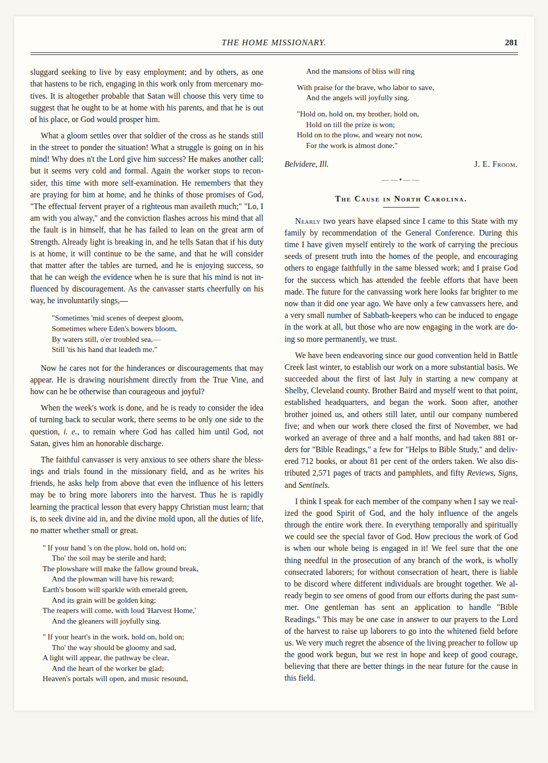THE HOME MISSIONARY. 281
sluggard seeking to live by easy employment; and by others, as one that hastens to be rich, engaging in this work only from mercenary motives. It is altogether probable that Satan will choose this very time to suggest that he ought to be at home with his parents, and that he is out of his place, or God would prosper him.
What a gloom settles over that soldier of the cross as he stands still in the street to ponder the situation! What a struggle is going on in his mind! Why does n't the Lord give him success? He makes another call; but it seems very cold and formal. Again the worker stops to reconsider, this time with more self-examination. He remembers that they are praying for him at home, and he thinks of those promises of God, "The effectual fervent prayer of a righteous man availeth much;" "Lo, I am with you alway," and the conviction flashes across his mind that all the fault is in himself, that he has failed to lean on the great arm of Strength. Already light is breaking in, and he tells Satan that if his duty is at home, it will continue to be the same, and that he will consider that matter after the tables are turned, and he is enjoying success, so that he can weigh the evidence when he is sure that his mind is not influenced by discouragement. As the canvasser starts cheerfully on his way, he involuntarily sings,—
"Sometimes 'mid scenes of deepest gloom,
Sometimes where Eden's bowers bloom,
By waters still, o'er troubled sea,—
Still 'tis his hand that leadeth me."
Now he cares not for the hinderances or discouragements that may appear. He is drawing nourishment directly from the True Vine, and how can he be otherwise than courageous and joyful?
When the week's work is done, and he is ready to consider the idea of turning back to secular work, there seems to be only one side to the question, i. e., to remain where God has called him until God, not Satan, gives him an honorable discharge.
The faithful canvasser is very anxious to see others share the blessings and trials found in the missionary field, and as he writes his friends, he asks help from above that even the influence of his letters may be to bring more laborers into the harvest. Thus he is rapidly learning the practical lesson that every happy Christian must learn; that is, to seek divine aid in, and the divine mold upon, all the duties of life, no matter whether small or great.
" If your hand 's on the plow, hold on, hold on;
Tho' the soil may be sterile and hard;
The plowshare will make the fallow ground break,
And the plowman will have his reward;
Earth's bosom will sparkle with emerald green,
And its grain will be golden king;
The reapers will come, with loud 'Harvest Home,'
And the gleaners will joyfully sing.
" If your heart's in the work, hold on, hold on;
Tho' the way should be gloomy and sad,
A light will appear, the pathway be clear,
And the heart of the worker be glad;
Heaven's portals will open, and music resound,
And the mansions of bliss will ring
With praise for the brave, who labor to save,
And the angels will joyfully sing.
"Hold on, hold on, my brother, hold on,
Hold on till the prize is won;
Hold on to the plow, and weary not now,
For the work is almost done."
Belvidere, Ill. J. E. Froom.
——•——
The Cause in North Carolina.
Nearly two years have elapsed since I came to this State with my family by recommendation of the General Conference. During this time I have given myself entirely to the work of carrying the precious seeds of present truth into the homes of the people, and encouraging others to engage faithfully in the same blessed work; and I praise God for the success which has attended the feeble efforts that have been made. The future for the canvassing work here looks far brighter to me now than it did one year ago. We have only a few canvassers here, and a very small number of Sabbath-keepers who can be induced to engage in the work at all, but those who are now engaging in the work are doing so more permanently, we trust.
We have been endeavoring since our good convention held in Battle Creek last winter, to establish our work on a more substantial basis. We succeeded about the first of last July in starting a new company at Shelby, Cleveland county. Brother Baird and myself went to that point, established headquarters, and began the work. Soon after, another brother joined us, and others still later, until our company numbered five; and when our work there closed the first of November, we had worked an average of three and a half months, and had taken 881 orders for "Bible Readings," a few for "Helps to Bible Study," and delivered 712 books, or about 81 per cent of the orders taken. We also distributed 2,571 pages of tracts and pamphlets, and fifty Reviews, Signs, and Sentinels.
I think I speak for each member of the company when I say we realized the good Spirit of God, and the holy influence of the angels through the entire work there. In everything temporally and spiritually we could see the special favor of God. How precious the work of God is when our whole being is engaged in it! We feel sure that the one thing needful in the prosecution of any branch of the work, is wholly consecrated laborers; for without consecration of heart, there is liable to be discord where different individuals are brought together. We already begin to see omens of good from our efforts during the past summer. One gentleman has sent an application to handle "Bible Readings." This may be one case in answer to our prayers to the Lord of the harvest to raise up laborers to go into the whitened field before us. We very much regret the absence of the living preacher to follow up the good work begun, but we rest in hope and keep of good courage, believing that there are better things in the near future for the cause in this field.